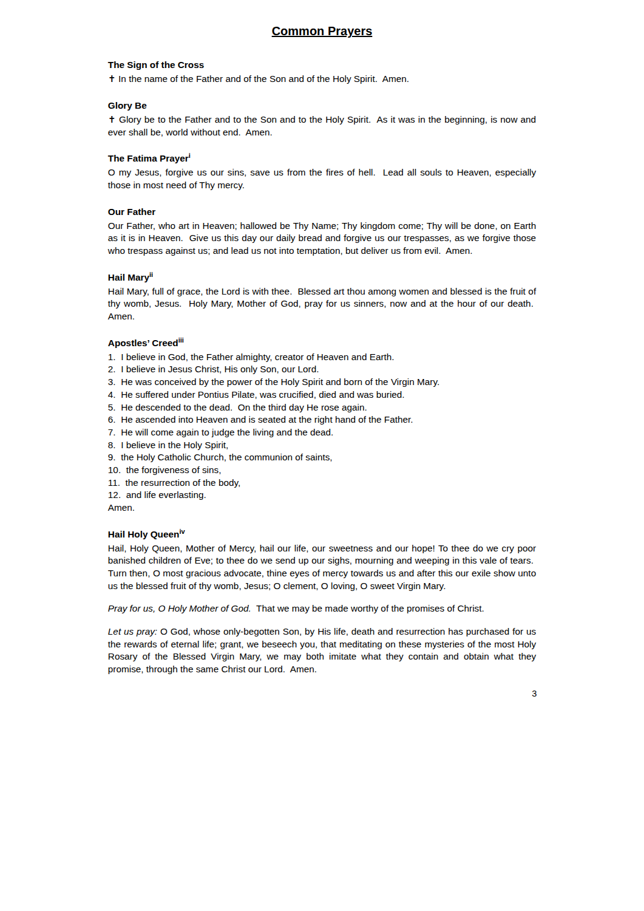Common Prayers
The Sign of the Cross
✝ In the name of the Father and of the Son and of the Holy Spirit. Amen.
Glory Be
✝ Glory be to the Father and to the Son and to the Holy Spirit. As it was in the beginning, is now and ever shall be, world without end. Amen.
The Fatima Prayeri
O my Jesus, forgive us our sins, save us from the fires of hell. Lead all souls to Heaven, especially those in most need of Thy mercy.
Our Father
Our Father, who art in Heaven; hallowed be Thy Name; Thy kingdom come; Thy will be done, on Earth as it is in Heaven. Give us this day our daily bread and forgive us our trespasses, as we forgive those who trespass against us; and lead us not into temptation, but deliver us from evil. Amen.
Hail Maryii
Hail Mary, full of grace, the Lord is with thee. Blessed art thou among women and blessed is the fruit of thy womb, Jesus. Holy Mary, Mother of God, pray for us sinners, now and at the hour of our death. Amen.
Apostles’ Creediii
1. I believe in God, the Father almighty, creator of Heaven and Earth.
2. I believe in Jesus Christ, His only Son, our Lord.
3. He was conceived by the power of the Holy Spirit and born of the Virgin Mary.
4. He suffered under Pontius Pilate, was crucified, died and was buried.
5. He descended to the dead. On the third day He rose again.
6. He ascended into Heaven and is seated at the right hand of the Father.
7. He will come again to judge the living and the dead.
8. I believe in the Holy Spirit,
9. the Holy Catholic Church, the communion of saints,
10. the forgiveness of sins,
11. the resurrection of the body,
12. and life everlasting.
Amen.
Hail Holy Queeniv
Hail, Holy Queen, Mother of Mercy, hail our life, our sweetness and our hope! To thee do we cry poor banished children of Eve; to thee do we send up our sighs, mourning and weeping in this vale of tears. Turn then, O most gracious advocate, thine eyes of mercy towards us and after this our exile show unto us the blessed fruit of thy womb, Jesus; O clement, O loving, O sweet Virgin Mary.
Pray for us, O Holy Mother of God. That we may be made worthy of the promises of Christ.
Let us pray: O God, whose only-begotten Son, by His life, death and resurrection has purchased for us the rewards of eternal life; grant, we beseech you, that meditating on these mysteries of the most Holy Rosary of the Blessed Virgin Mary, we may both imitate what they contain and obtain what they promise, through the same Christ our Lord. Amen.
3